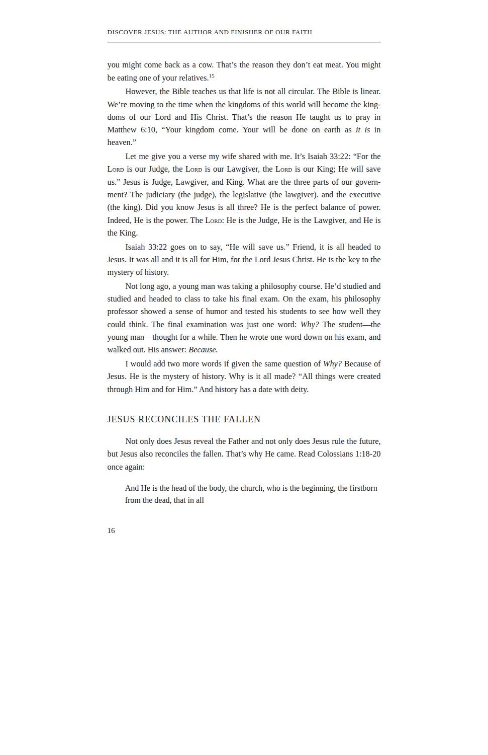Discover Jesus: The Author and Finisher of Our Faith
you might come back as a cow. That’s the reason they don’t eat meat. You might be eating one of your relatives.15
However, the Bible teaches us that life is not all circular. The Bible is linear. We’re moving to the time when the kingdoms of this world will become the kingdoms of our Lord and His Christ. That’s the reason He taught us to pray in Matthew 6:10, “Your kingdom come. Your will be done on earth as it is in heaven.”
Let me give you a verse my wife shared with me. It’s Isaiah 33:22: “For the Lord is our Judge, the Lord is our Lawgiver, the Lord is our King; He will save us.” Jesus is Judge, Lawgiver, and King. What are the three parts of our government? The judiciary (the judge), the legislative (the lawgiver). and the executive (the king). Did you know Jesus is all three? He is the perfect balance of power. Indeed, He is the power. The Lord: He is the Judge, He is the Lawgiver, and He is the King.
Isaiah 33:22 goes on to say, “He will save us.” Friend, it is all headed to Jesus. It was all and it is all for Him, for the Lord Jesus Christ. He is the key to the mystery of history.
Not long ago, a young man was taking a philosophy course. He’d studied and studied and headed to class to take his final exam. On the exam, his philosophy professor showed a sense of humor and tested his students to see how well they could think. The final examination was just one word: Why? The student—the young man—thought for a while. Then he wrote one word down on his exam, and walked out. His answer: Because.
I would add two more words if given the same question of Why? Because of Jesus. He is the mystery of history. Why is it all made? “All things were created through Him and for Him.” And history has a date with deity.
Jesus Reconciles the Fallen
Not only does Jesus reveal the Father and not only does Jesus rule the future, but Jesus also reconciles the fallen. That’s why He came. Read Colossians 1:18-20 once again:
And He is the head of the body, the church, who is the beginning, the firstborn from the dead, that in all
16